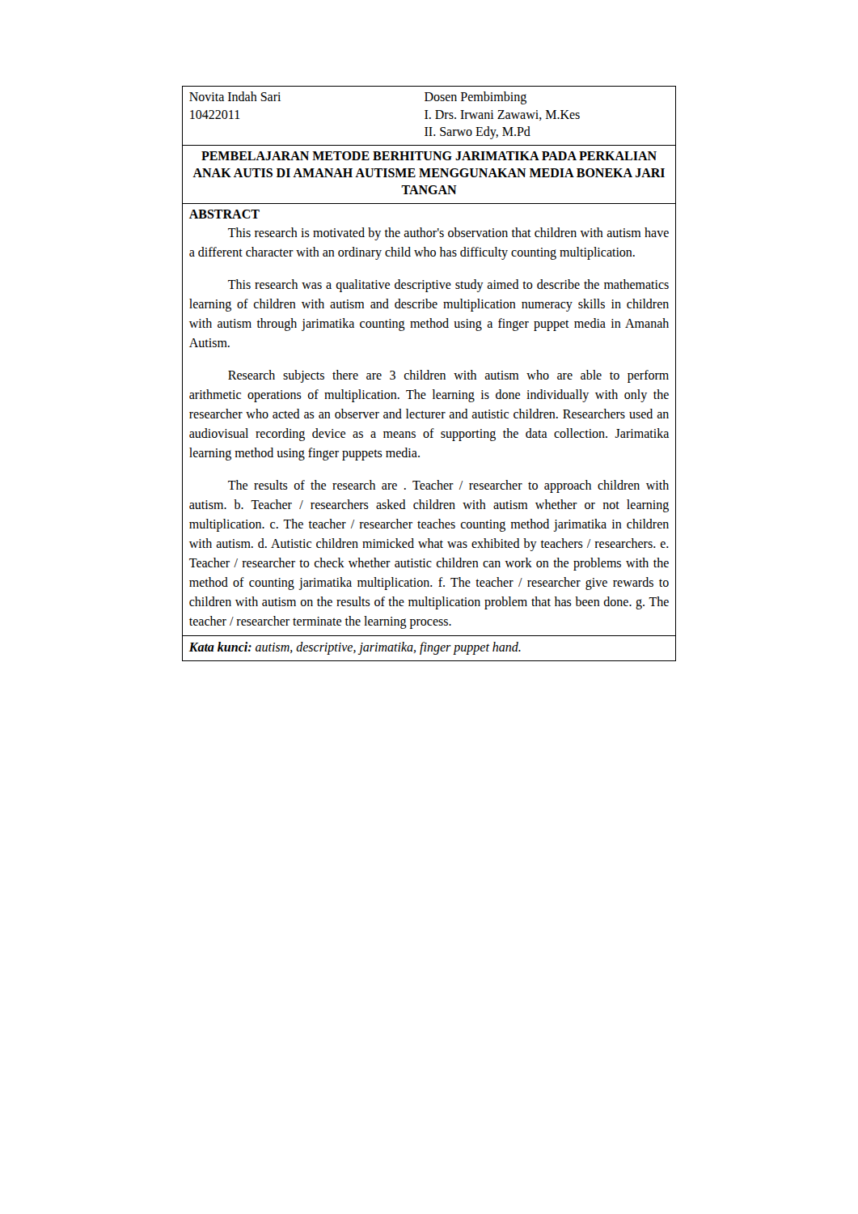| Novita Indah Sari 10422011 | Dosen Pembimbing I. Drs. Irwani Zawawi, M.Kes II. Sarwo Edy, M.Pd |
| Pembelajaran Metode Berhitung Jarimatika pada Perkalian Anak Autis di Amanah Autisme Menggunakan Media Boneka Jari Tangan |
| ABSTRACT This research is motivated by the author's observation that children with autism have a different character with an ordinary child who has difficulty counting multiplication. This research was a qualitative descriptive study aimed to describe the mathematics learning of children with autism and describe multiplication numeracy skills in children with autism through jarimatika counting method using a finger puppet media in Amanah Autism. Research subjects there are 3 children with autism who are able to perform arithmetic operations of multiplication. The learning is done individually with only the researcher who acted as an observer and lecturer and autistic children. Researchers used an audiovisual recording device as a means of supporting the data collection. Jarimatika learning method using finger puppets media. The results of the research are . Teacher / researcher to approach children with autism. b. Teacher / researchers asked children with autism whether or not learning multiplication. c. The teacher / researcher teaches counting method jarimatika in children with autism. d. Autistic children mimicked what was exhibited by teachers / researchers. e. Teacher / researcher to check whether autistic children can work on the problems with the method of counting jarimatika multiplication. f. The teacher / researcher give rewards to children with autism on the results of the multiplication problem that has been done. g. The teacher / researcher terminate the learning process. |
| Kata kunci: autism, descriptive, jarimatika, finger puppet hand. |